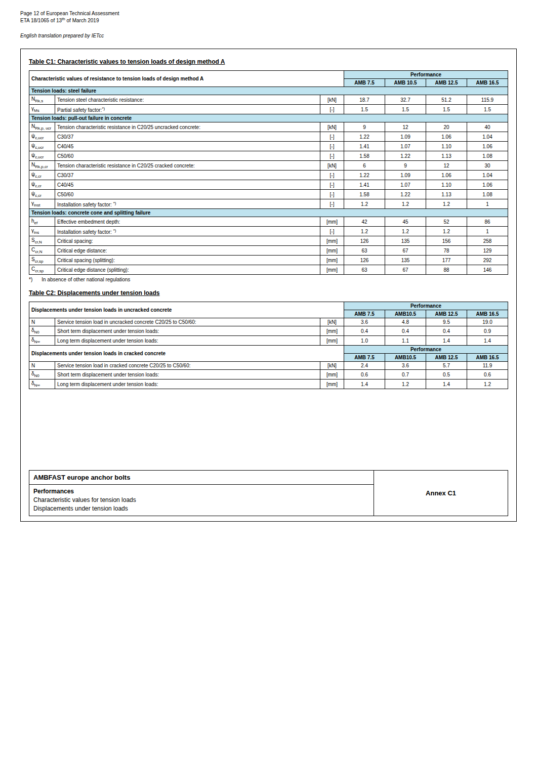Page 12 of European Technical Assessment
ETA 18/1065 of 13th of March 2019
English translation prepared by IETcc
Table C1: Characteristic values to tension loads of design method A
| Characteristic values of resistance to tension loads of design method A | Performance |
| AMB 7.5 | AMB 10.5 | AMB 12.5 | AMB 16.5 |
| Tension loads: steel failure |
| N Rk,s | Tension steel characteristic resistance: | [kN] | 18.7 | 32.7 | 51.2 | 115.9 |
| γ Ms | Partial safety factor: *) | [-] | 1.5 | 1.5 | 1.5 | 1.5 |
| Tension loads: pull-out failure in concrete |
| N Rk,p, ucr | Tension characteristic resistance in C20/25 uncracked concrete: | [kN] | 9 | 12 | 20 | 40 |
| ψ c,ucr | C30/37 | [-] | 1.22 | 1.09 | 1.06 | 1.04 |
| ψ c,ucr | C40/45 | [-] | 1.41 | 1.07 | 1.10 | 1.06 |
| ψ c,ucr | C50/60 | [-] | 1.58 | 1.22 | 1.13 | 1.08 |
| N Rk,p,cr | Tension characteristic resistance in C20/25 cracked concrete: | [kN] | 6 | 9 | 12 | 30 |
| ψ c,cr | C30/37 | [-] | 1.22 | 1.09 | 1.06 | 1.04 |
| ψ c,cr | C40/45 | [-] | 1.41 | 1.07 | 1.10 | 1.06 |
| ψ c,cr | C50/60 | [-] | 1.58 | 1.22 | 1.13 | 1.08 |
| γ inst | Installation safety factor: *) | [-] | 1.2 | 1.2 | 1.2 | 1 |
| Tension loads: concrete cone and splitting failure |
| h ef | Effective embedment depth: | [mm] | 42 | 45 | 52 | 86 |
| γ ins | Installation safety factor: *) | [-] | 1.2 | 1.2 | 1.2 | 1 |
| S cr,N | Critical spacing: | [mm] | 126 | 135 | 156 | 258 |
| C cr,N | Critical edge distance: | [mm] | 63 | 67 | 78 | 129 |
| S cr,sp | Critical spacing (splitting): | [mm] | 126 | 135 | 177 | 292 |
| C cr,sp | Critical edge distance (splitting): | [mm] | 63 | 67 | 88 | 146 |
*) In absence of other national regulations
Table C2: Displacements under tension loads
| Displacements under tension loads in uncracked concrete | Performance |
| AMB 7.5 | AMB10.5 | AMB 12.5 | AMB 16.5 |
| N | Service tension load in uncracked concrete C20/25 to C50/60: | [kN] | 3.6 | 4.8 | 9.5 | 19.0 |
| δ N0 | Short term displacement under tension loads: | [mm] | 0.4 | 0.4 | 0.4 | 0.9 |
| δ N∞ | Long term displacement under tension loads: | [mm] | 1.0 | 1.1 | 1.4 | 1.4 |
| Displacements under tension loads in cracked concrete | Performance |
| AMB 7.5 | AMB10.5 | AMB 12.5 | AMB 16.5 |
| N | Service tension load in cracked concrete C20/25 to C50/60: | [kN] | 2.4 | 3.6 | 5.7 | 11.9 |
| δ N0 | Short term displacement under tension loads: | [mm] | 0.6 | 0.7 | 0.5 | 0.6 |
| δ N∞ | Long term displacement under tension loads: | [mm] | 1.4 | 1.2 | 1.4 | 1.2 |
| AMBFAST europe anchor bolts | Annex C1 |
| Performances Characteristic values for tension loads Displacements under tension loads |